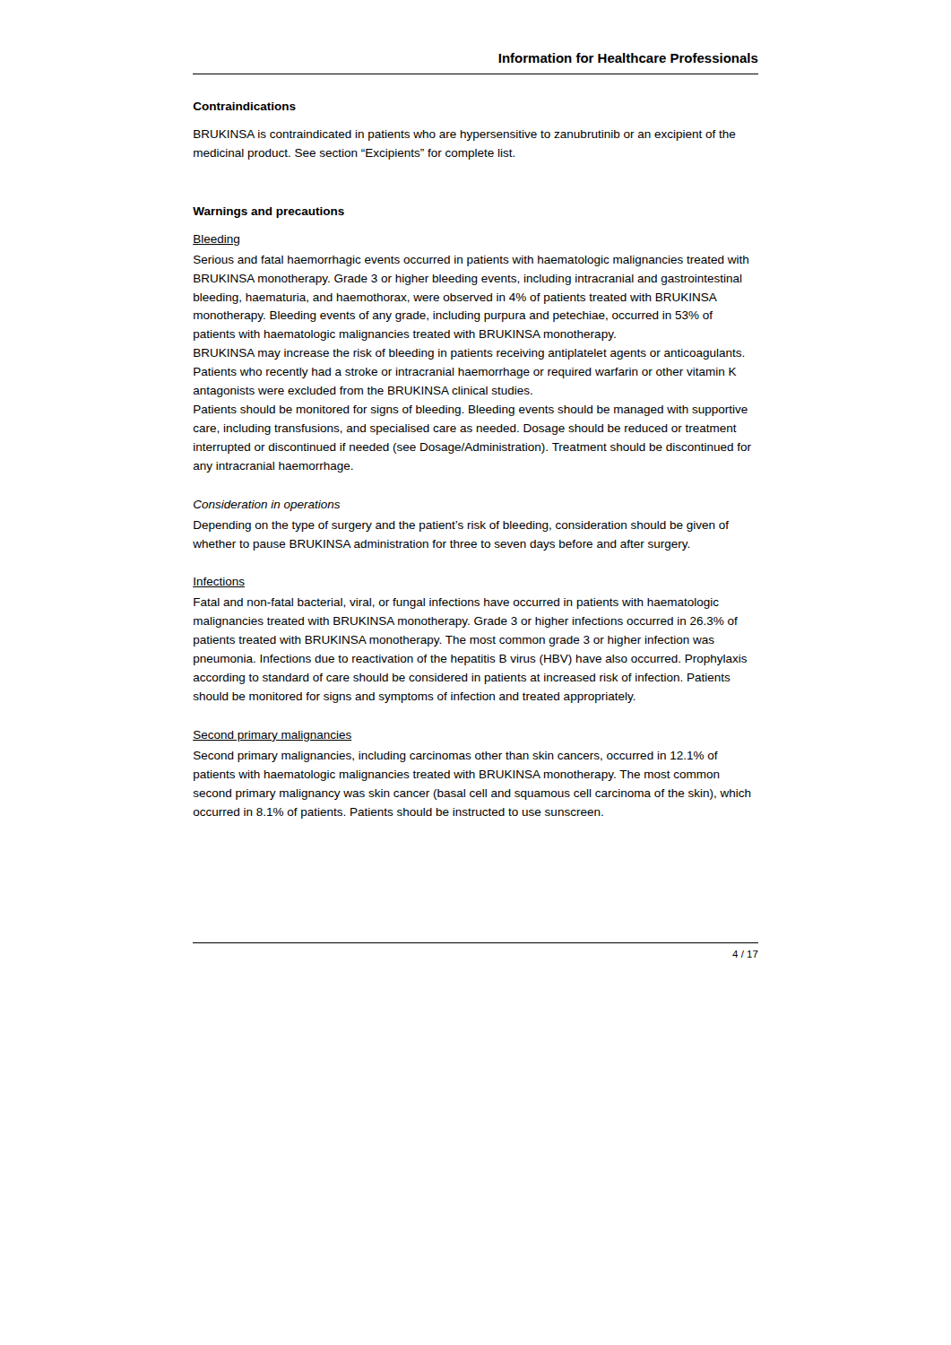Information for Healthcare Professionals
Contraindications
BRUKINSA is contraindicated in patients who are hypersensitive to zanubrutinib or an excipient of the medicinal product. See section “Excipients” for complete list.
Warnings and precautions
Bleeding
Serious and fatal haemorrhagic events occurred in patients with haematologic malignancies treated with BRUKINSA monotherapy. Grade 3 or higher bleeding events, including intracranial and gastrointestinal bleeding, haematuria, and haemothorax, were observed in 4% of patients treated with BRUKINSA monotherapy. Bleeding events of any grade, including purpura and petechiae, occurred in 53% of patients with haematologic malignancies treated with BRUKINSA monotherapy.
BRUKINSA may increase the risk of bleeding in patients receiving antiplatelet agents or anticoagulants. Patients who recently had a stroke or intracranial haemorrhage or required warfarin or other vitamin K antagonists were excluded from the BRUKINSA clinical studies.
Patients should be monitored for signs of bleeding. Bleeding events should be managed with supportive care, including transfusions, and specialised care as needed. Dosage should be reduced or treatment interrupted or discontinued if needed (see Dosage/Administration). Treatment should be discontinued for any intracranial haemorrhage.
Consideration in operations
Depending on the type of surgery and the patient’s risk of bleeding, consideration should be given of whether to pause BRUKINSA administration for three to seven days before and after surgery.
Infections
Fatal and non-fatal bacterial, viral, or fungal infections have occurred in patients with haematologic malignancies treated with BRUKINSA monotherapy. Grade 3 or higher infections occurred in 26.3% of patients treated with BRUKINSA monotherapy. The most common grade 3 or higher infection was pneumonia. Infections due to reactivation of the hepatitis B virus (HBV) have also occurred. Prophylaxis according to standard of care should be considered in patients at increased risk of infection. Patients should be monitored for signs and symptoms of infection and treated appropriately.
Second primary malignancies
Second primary malignancies, including carcinomas other than skin cancers, occurred in 12.1% of patients with haematologic malignancies treated with BRUKINSA monotherapy. The most common second primary malignancy was skin cancer (basal cell and squamous cell carcinoma of the skin), which occurred in 8.1% of patients. Patients should be instructed to use sunscreen.
4 / 17